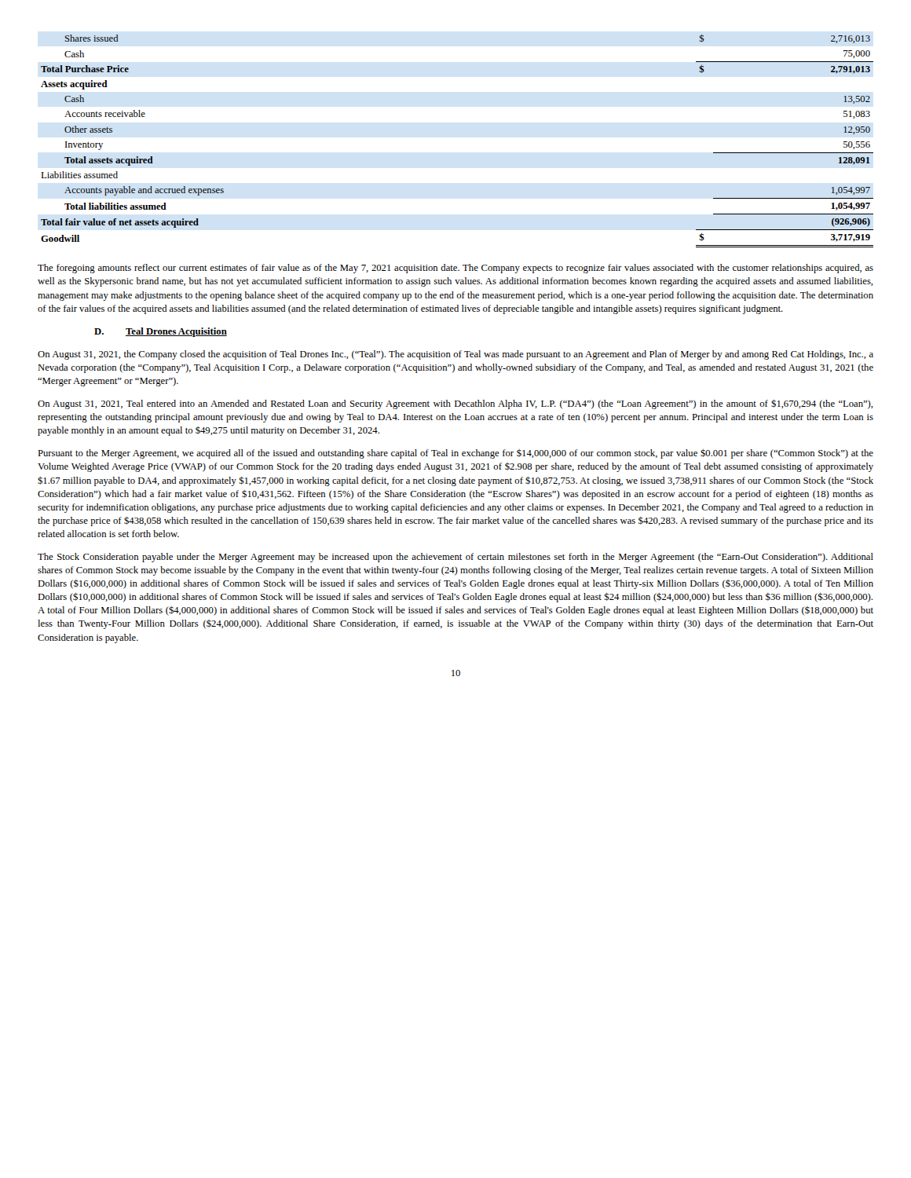| Shares issued | $ | 2,716,013 |
| Cash | | 75,000 |
| Total Purchase Price | $ | 2,791,013 |
| Assets acquired | | |
| Cash | | 13,502 |
| Accounts receivable | | 51,083 |
| Other assets | | 12,950 |
| Inventory | | 50,556 |
| Total assets acquired | | 128,091 |
| Liabilities assumed | | |
| Accounts payable and accrued expenses | | 1,054,997 |
| Total liabilities assumed | | 1,054,997 |
| Total fair value of net assets acquired | | (926,906) |
| Goodwill | $ | 3,717,919 |
The foregoing amounts reflect our current estimates of fair value as of the May 7, 2021 acquisition date. The Company expects to recognize fair values associated with the customer relationships acquired, as well as the Skypersonic brand name, but has not yet accumulated sufficient information to assign such values. As additional information becomes known regarding the acquired assets and assumed liabilities, management may make adjustments to the opening balance sheet of the acquired company up to the end of the measurement period, which is a one-year period following the acquisition date. The determination of the fair values of the acquired assets and liabilities assumed (and the related determination of estimated lives of depreciable tangible and intangible assets) requires significant judgment.
D. Teal Drones Acquisition
On August 31, 2021, the Company closed the acquisition of Teal Drones Inc., (“Teal”). The acquisition of Teal was made pursuant to an Agreement and Plan of Merger by and among Red Cat Holdings, Inc., a Nevada corporation (the “Company”), Teal Acquisition I Corp., a Delaware corporation (“Acquisition”) and wholly-owned subsidiary of the Company, and Teal, as amended and restated August 31, 2021 (the “Merger Agreement” or “Merger”).
On August 31, 2021, Teal entered into an Amended and Restated Loan and Security Agreement with Decathlon Alpha IV, L.P. (“DA4”) (the “Loan Agreement”) in the amount of $1,670,294 (the “Loan”), representing the outstanding principal amount previously due and owing by Teal to DA4. Interest on the Loan accrues at a rate of ten (10%) percent per annum. Principal and interest under the term Loan is payable monthly in an amount equal to $49,275 until maturity on December 31, 2024.
Pursuant to the Merger Agreement, we acquired all of the issued and outstanding share capital of Teal in exchange for $14,000,000 of our common stock, par value $0.001 per share (“Common Stock”) at the Volume Weighted Average Price (VWAP) of our Common Stock for the 20 trading days ended August 31, 2021 of $2.908 per share, reduced by the amount of Teal debt assumed consisting of approximately $1.67 million payable to DA4, and approximately $1,457,000 in working capital deficit, for a net closing date payment of $10,872,753. At closing, we issued 3,738,911 shares of our Common Stock (the “Stock Consideration”) which had a fair market value of $10,431,562. Fifteen (15%) of the Share Consideration (the “Escrow Shares”) was deposited in an escrow account for a period of eighteen (18) months as security for indemnification obligations, any purchase price adjustments due to working capital deficiencies and any other claims or expenses. In December 2021, the Company and Teal agreed to a reduction in the purchase price of $438,058 which resulted in the cancellation of 150,639 shares held in escrow. The fair market value of the cancelled shares was $420,283. A revised summary of the purchase price and its related allocation is set forth below.
The Stock Consideration payable under the Merger Agreement may be increased upon the achievement of certain milestones set forth in the Merger Agreement (the “Earn-Out Consideration”). Additional shares of Common Stock may become issuable by the Company in the event that within twenty-four (24) months following closing of the Merger, Teal realizes certain revenue targets. A total of Sixteen Million Dollars ($16,000,000) in additional shares of Common Stock will be issued if sales and services of Teal's Golden Eagle drones equal at least Thirty-six Million Dollars ($36,000,000). A total of Ten Million Dollars ($10,000,000) in additional shares of Common Stock will be issued if sales and services of Teal's Golden Eagle drones equal at least $24 million ($24,000,000) but less than $36 million ($36,000,000). A total of Four Million Dollars ($4,000,000) in additional shares of Common Stock will be issued if sales and services of Teal's Golden Eagle drones equal at least Eighteen Million Dollars ($18,000,000) but less than Twenty-Four Million Dollars ($24,000,000). Additional Share Consideration, if earned, is issuable at the VWAP of the Company within thirty (30) days of the determination that Earn-Out Consideration is payable.
10